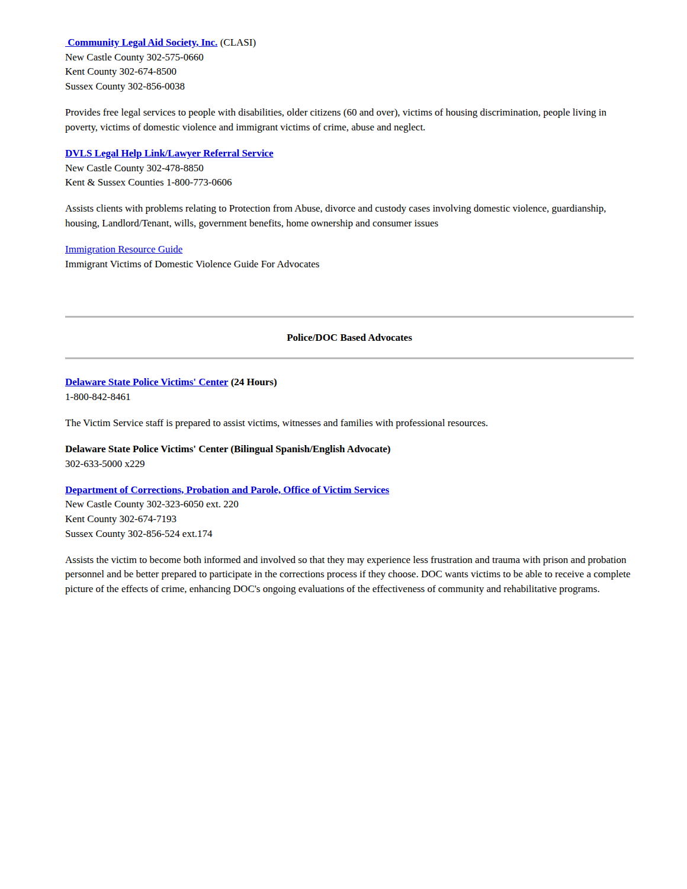Community Legal Aid Society, Inc. (CLASI)
New Castle County 302-575-0660
Kent County 302-674-8500
Sussex County 302-856-0038
Provides free legal services to people with disabilities, older citizens (60 and over), victims of housing discrimination, people living in poverty, victims of domestic violence and immigrant victims of crime, abuse and neglect.
DVLS Legal Help Link/Lawyer Referral Service
New Castle County 302-478-8850
Kent & Sussex Counties 1-800-773-0606
Assists clients with problems relating to Protection from Abuse, divorce and custody cases involving domestic violence, guardianship, housing, Landlord/Tenant, wills, government benefits, home ownership and consumer issues
Immigration Resource Guide
Immigrant Victims of Domestic Violence Guide For Advocates
Police/DOC Based Advocates
Delaware State Police Victims' Center (24 Hours)
1-800-842-8461
The Victim Service staff is prepared to assist victims, witnesses and families with professional resources.
Delaware State Police Victims' Center (Bilingual Spanish/English Advocate)
302-633-5000 x229
Department of Corrections, Probation and Parole, Office of Victim Services
New Castle County 302-323-6050 ext. 220
Kent County 302-674-7193
Sussex County 302-856-524 ext.174
Assists the victim to become both informed and involved so that they may experience less frustration and trauma with prison and probation personnel and be better prepared to participate in the corrections process if they choose. DOC wants victims to be able to receive a complete picture of the effects of crime, enhancing DOC's ongoing evaluations of the effectiveness of community and rehabilitative programs.